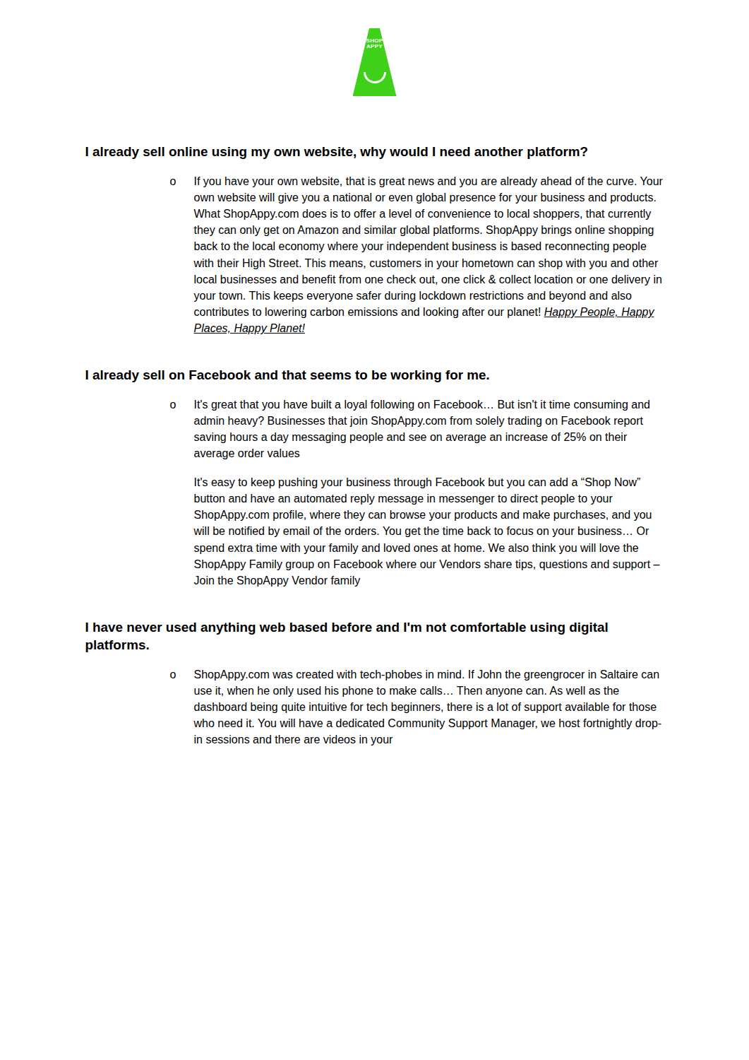SHOP
APPY
I already sell online using my own website, why would I need another platform?
If you have your own website, that is great news and you are already ahead of the curve. Your own website will give you a national or even global presence for your business and products. What ShopAppy.com does is to offer a level of convenience to local shoppers, that currently they can only get on Amazon and similar global platforms. ShopAppy brings online shopping back to the local economy where your independent business is based reconnecting people with their High Street. This means, customers in your hometown can shop with you and other local businesses and benefit from one check out, one click & collect location or one delivery in your town. This keeps everyone safer during lockdown restrictions and beyond and also contributes to lowering carbon emissions and looking after our planet! Happy People, Happy Places, Happy Planet!
I already sell on Facebook and that seems to be working for me.
It's great that you have built a loyal following on Facebook… But isn't it time consuming and admin heavy? Businesses that join ShopAppy.com from solely trading on Facebook report saving hours a day messaging people and see on average an increase of 25% on their average order values
It's easy to keep pushing your business through Facebook but you can add a “Shop Now” button and have an automated reply message in messenger to direct people to your ShopAppy.com profile, where they can browse your products and make purchases, and you will be notified by email of the orders. You get the time back to focus on your business… Or spend extra time with your family and loved ones at home. We also think you will love the ShopAppy Family group on Facebook where our Vendors share tips, questions and support – Join the ShopAppy Vendor family
I have never used anything web based before and I'm not comfortable using digital platforms.
ShopAppy.com was created with tech-phobes in mind. If John the greengrocer in Saltaire can use it, when he only used his phone to make calls… Then anyone can. As well as the dashboard being quite intuitive for tech beginners, there is a lot of support available for those who need it. You will have a dedicated Community Support Manager, we host fortnightly drop-in sessions and there are videos in your